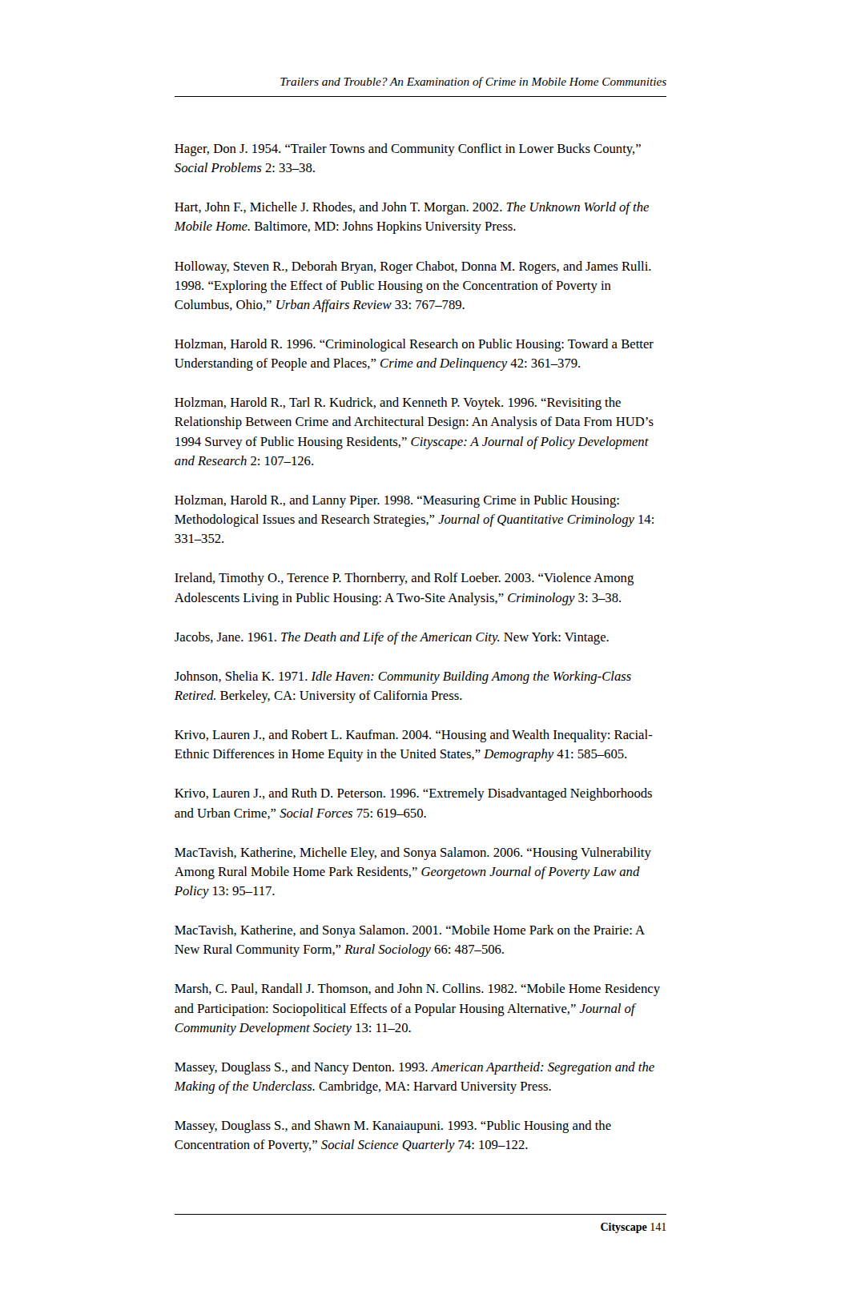Trailers and Trouble? An Examination of Crime in Mobile Home Communities
Hager, Don J. 1954. “Trailer Towns and Community Conflict in Lower Bucks County,” Social Problems 2: 33–38.
Hart, John F., Michelle J. Rhodes, and John T. Morgan. 2002. The Unknown World of the Mobile Home. Baltimore, MD: Johns Hopkins University Press.
Holloway, Steven R., Deborah Bryan, Roger Chabot, Donna M. Rogers, and James Rulli. 1998. “Exploring the Effect of Public Housing on the Concentration of Poverty in Columbus, Ohio,” Urban Affairs Review 33: 767–789.
Holzman, Harold R. 1996. “Criminological Research on Public Housing: Toward a Better Understanding of People and Places,” Crime and Delinquency 42: 361–379.
Holzman, Harold R., Tarl R. Kudrick, and Kenneth P. Voytek. 1996. “Revisiting the Relationship Between Crime and Architectural Design: An Analysis of Data From HUD’s 1994 Survey of Public Housing Residents,” Cityscape: A Journal of Policy Development and Research 2: 107–126.
Holzman, Harold R., and Lanny Piper. 1998. “Measuring Crime in Public Housing: Methodological Issues and Research Strategies,” Journal of Quantitative Criminology 14: 331–352.
Ireland, Timothy O., Terence P. Thornberry, and Rolf Loeber. 2003. “Violence Among Adolescents Living in Public Housing: A Two-Site Analysis,” Criminology 3: 3–38.
Jacobs, Jane. 1961. The Death and Life of the American City. New York: Vintage.
Johnson, Shelia K. 1971. Idle Haven: Community Building Among the Working-Class Retired. Berkeley, CA: University of California Press.
Krivo, Lauren J., and Robert L. Kaufman. 2004. “Housing and Wealth Inequality: Racial-Ethnic Differences in Home Equity in the United States,” Demography 41: 585–605.
Krivo, Lauren J., and Ruth D. Peterson. 1996. “Extremely Disadvantaged Neighborhoods and Urban Crime,” Social Forces 75: 619–650.
MacTavish, Katherine, Michelle Eley, and Sonya Salamon. 2006. “Housing Vulnerability Among Rural Mobile Home Park Residents,” Georgetown Journal of Poverty Law and Policy 13: 95–117.
MacTavish, Katherine, and Sonya Salamon. 2001. “Mobile Home Park on the Prairie: A New Rural Community Form,” Rural Sociology 66: 487–506.
Marsh, C. Paul, Randall J. Thomson, and John N. Collins. 1982. “Mobile Home Residency and Participation: Sociopolitical Effects of a Popular Housing Alternative,” Journal of Community Development Society 13: 11–20.
Massey, Douglass S., and Nancy Denton. 1993. American Apartheid: Segregation and the Making of the Underclass. Cambridge, MA: Harvard University Press.
Massey, Douglass S., and Shawn M. Kanaiaupuni. 1993. “Public Housing and the Concentration of Poverty,” Social Science Quarterly 74: 109–122.
Cityscape 141